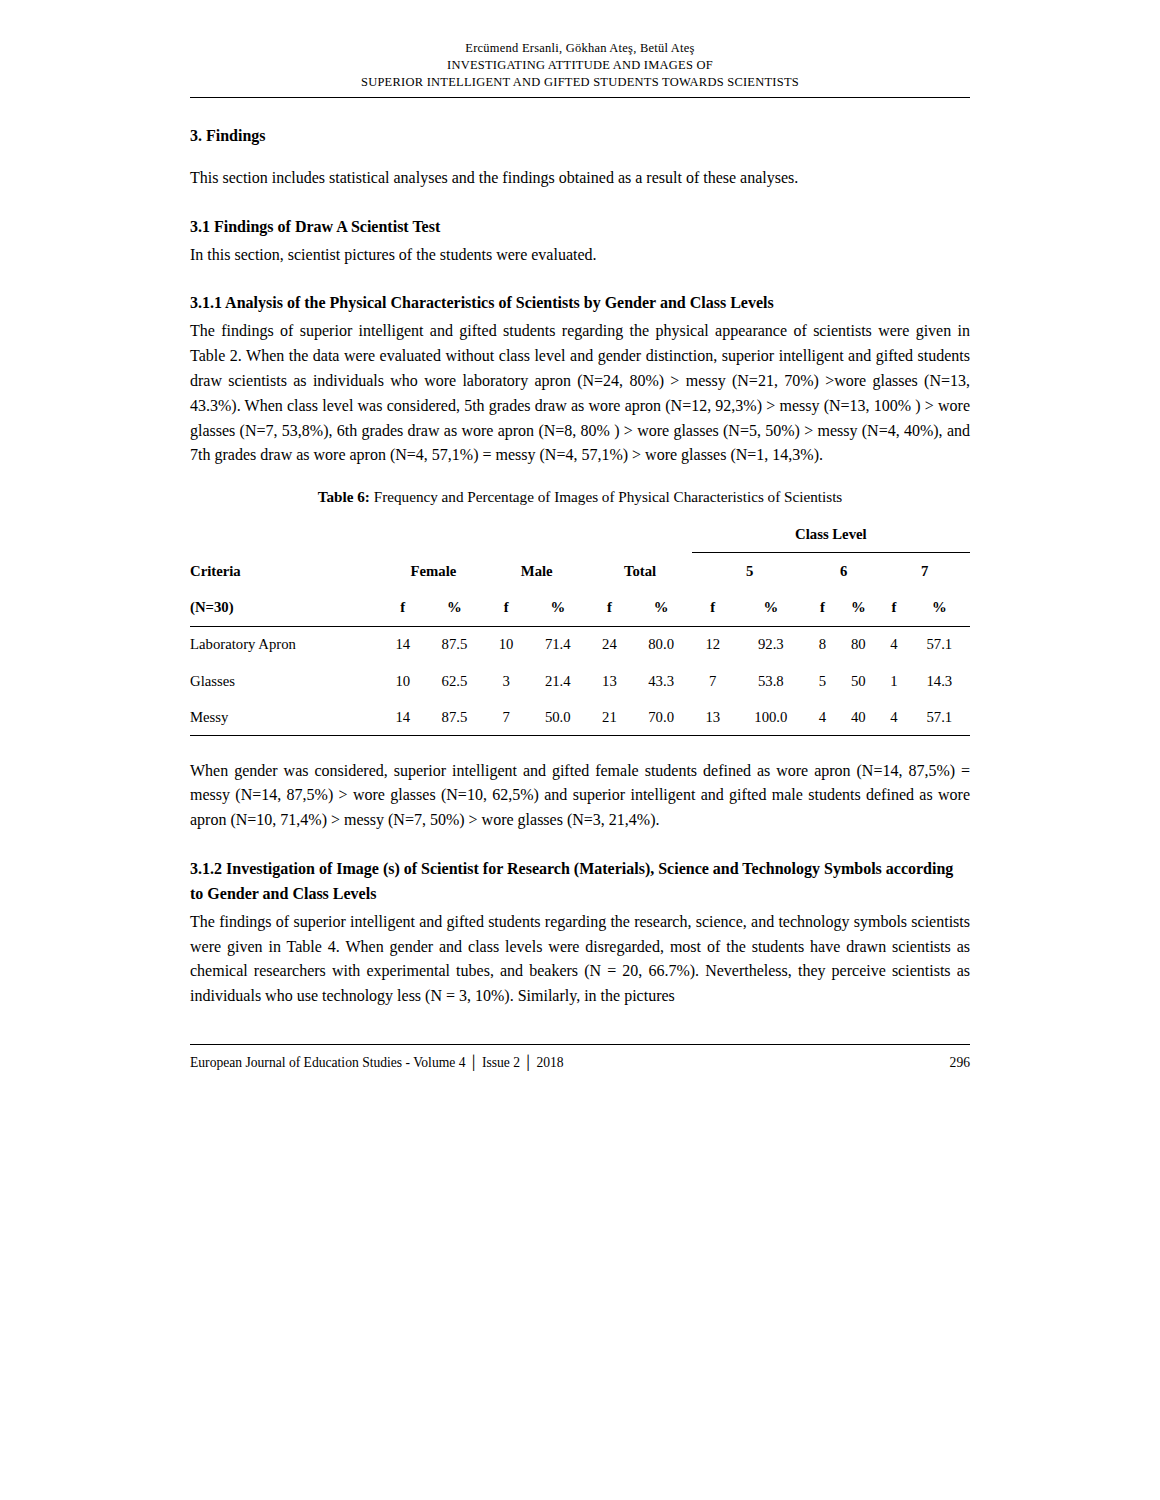Ercümend Ersanli, Gökhan Ateş, Betül Ateş
INVESTIGATING ATTITUDE AND IMAGES OF
SUPERIOR INTELLIGENT AND GIFTED STUDENTS TOWARDS SCIENTISTS
3. Findings
This section includes statistical analyses and the findings obtained as a result of these analyses.
3.1 Findings of Draw A Scientist Test
In this section, scientist pictures of the students were evaluated.
3.1.1 Analysis of the Physical Characteristics of Scientists by Gender and Class Levels
The findings of superior intelligent and gifted students regarding the physical appearance of scientists were given in Table 2. When the data were evaluated without class level and gender distinction, superior intelligent and gifted students draw scientists as individuals who wore laboratory apron (N=24, 80%) > messy (N=21, 70%) >wore glasses (N=13, 43.3%). When class level was considered, 5th grades draw as wore apron (N=12, 92,3%) > messy (N=13, 100% ) > wore glasses (N=7, 53,8%), 6th grades draw as wore apron (N=8, 80% ) > wore glasses (N=5, 50%) > messy (N=4, 40%), and 7th grades draw as wore apron (N=4, 57,1%) = messy (N=4, 57,1%) > wore glasses (N=1, 14,3%).
Table 6: Frequency and Percentage of Images of Physical Characteristics of Scientists
| | | | | Class Level |
| --- | --- | --- | --- | --- |
| Criteria | Female | Male | Total | 5 | 6 | 7 |
| (N=30) | f | % | f | % | f | % | f | % | f | % | f | % |
| Laboratory Apron | 14 | 87.5 | 10 | 71.4 | 24 | 80.0 | 12 | 92.3 | 8 | 80 | 4 | 57.1 |
| Glasses | 10 | 62.5 | 3 | 21.4 | 13 | 43.3 | 7 | 53.8 | 5 | 50 | 1 | 14.3 |
| Messy | 14 | 87.5 | 7 | 50.0 | 21 | 70.0 | 13 | 100.0 | 4 | 40 | 4 | 57.1 |
When gender was considered, superior intelligent and gifted female students defined as wore apron (N=14, 87,5%) = messy (N=14, 87,5%) > wore glasses (N=10, 62,5%) and superior intelligent and gifted male students defined as wore apron (N=10, 71,4%) > messy (N=7, 50%) > wore glasses (N=3, 21,4%).
3.1.2 Investigation of Image (s) of Scientist for Research (Materials), Science and Technology Symbols according to Gender and Class Levels
The findings of superior intelligent and gifted students regarding the research, science, and technology symbols scientists were given in Table 4. When gender and class levels were disregarded, most of the students have drawn scientists as chemical researchers with experimental tubes, and beakers (N = 20, 66.7%). Nevertheless, they perceive scientists as individuals who use technology less (N = 3, 10%). Similarly, in the pictures
European Journal of Education Studies - Volume 4 │ Issue 2 │ 2018
296